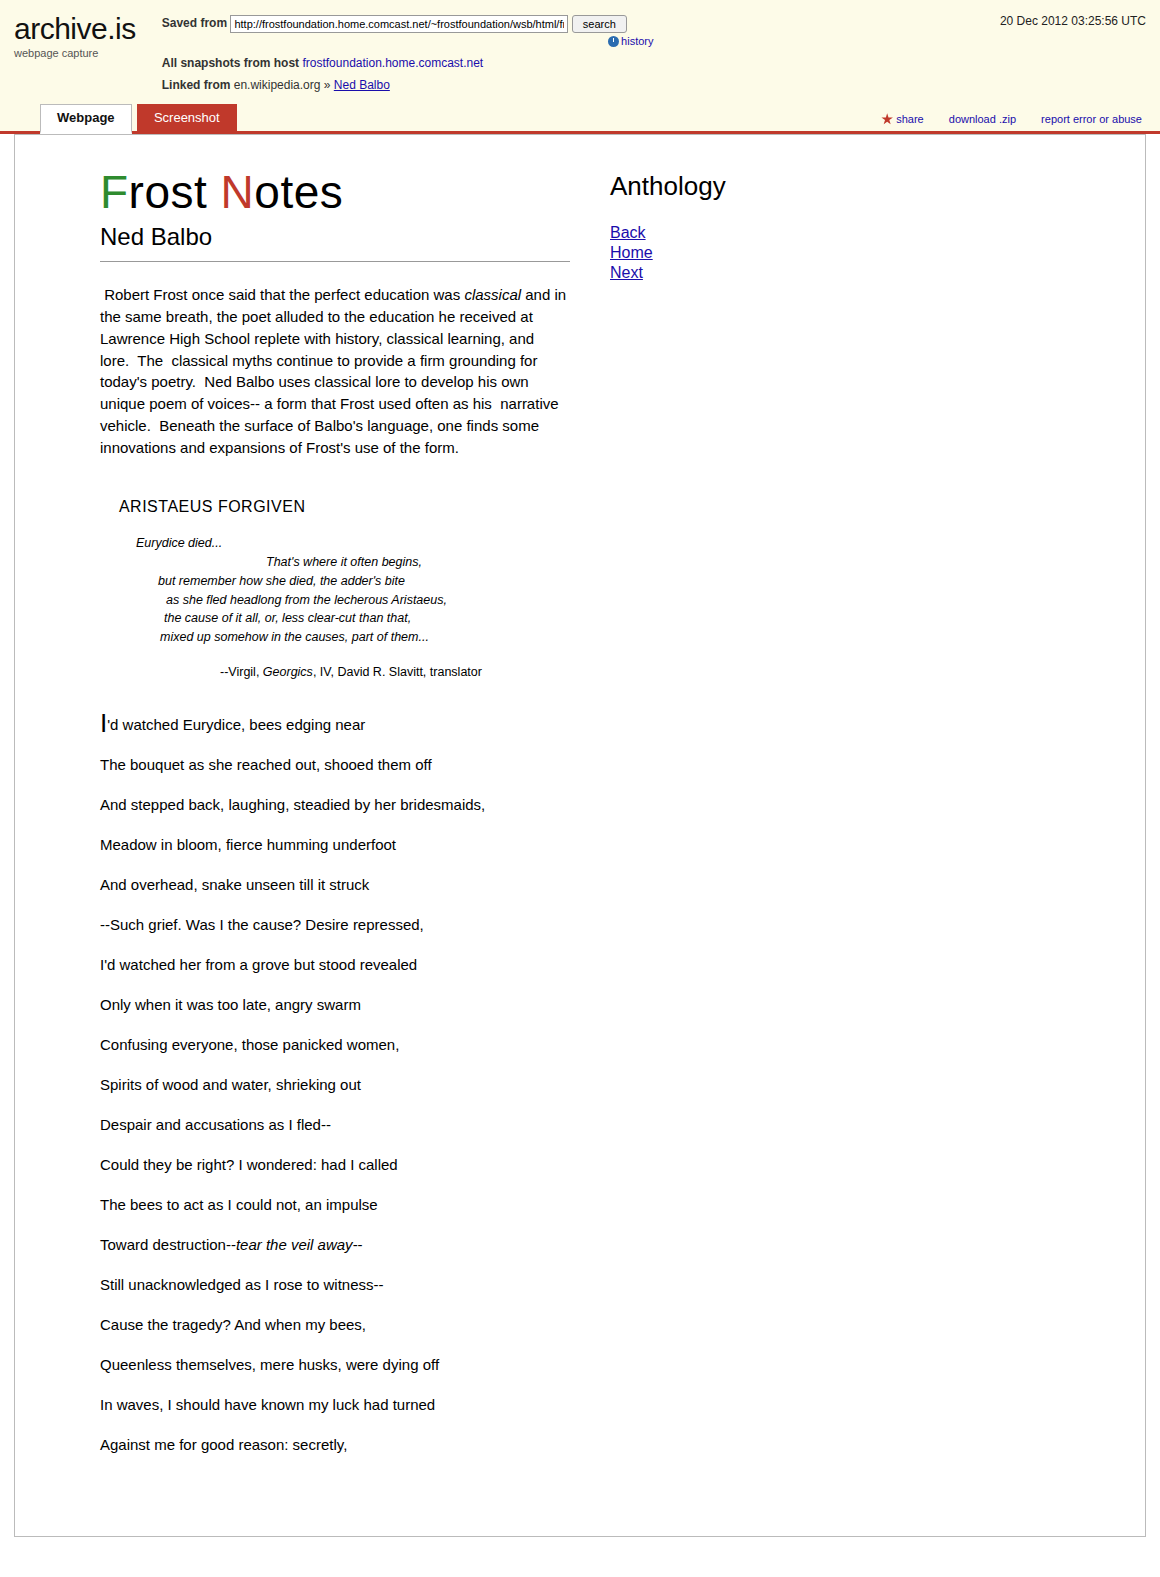archive.is webpage capture
Saved from search
history
All snapshots from host frostfoundation.home.comcast.net
Linked from en.wikipedia.org » Ned Balbo
20 Dec 2012 03:25:56 UTC
share download .zip report error or abuse
Webpage Screenshot
Frost Notes
Ned Balbo
Robert Frost once said that the perfect education was classical and in the same breath, the poet alluded to the education he received at Lawrence High School replete with history, classical learning, and lore. The classical myths continue to provide a firm grounding for today's poetry. Ned Balbo uses classical lore to develop his own unique poem of voices-- a form that Frost used often as his narrative vehicle. Beneath the surface of Balbo's language, one finds some innovations and expansions of Frost's use of the form.
ARISTAEUS FORGIVEN
Eurydice died... That's where it often begins, but remember how she died, the adder's bite as she fled headlong from the lecherous Aristaeus, the cause of it all, or, less clear-cut than that, mixed up somehow in the causes, part of them...
--Virgil, Georgics, IV, David R. Slavitt, translator
I'd watched Eurydice, bees edging near
The bouquet as she reached out, shooed them off
And stepped back, laughing, steadied by her bridesmaids,
Meadow in bloom, fierce humming underfoot
And overhead, snake unseen till it struck
--Such grief. Was I the cause? Desire repressed,
I'd watched her from a grove but stood revealed
Only when it was too late, angry swarm
Confusing everyone, those panicked women,
Spirits of wood and water, shrieking out
Despair and accusations as I fled--
Could they be right? I wondered: had I called
The bees to act as I could not, an impulse
Toward destruction--tear the veil away--
Still unacknowledged as I rose to witness--
Cause the tragedy? And when my bees,
Queenless themselves, mere husks, were dying off
In waves, I should have known my luck had turned
Against me for good reason: secretly,
Anthology
Back Home Next